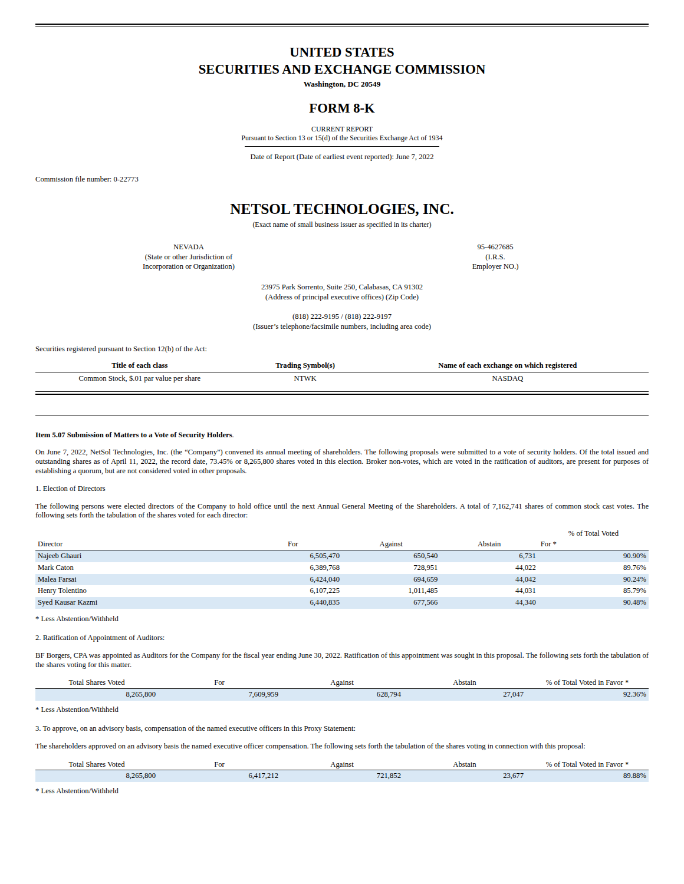UNITED STATES
SECURITIES AND EXCHANGE COMMISSION
Washington, DC 20549
FORM 8-K
CURRENT REPORT
Pursuant to Section 13 or 15(d) of the Securities Exchange Act of 1934
Date of Report (Date of earliest event reported): June 7, 2022
Commission file number: 0-22773
NETSOL TECHNOLOGIES, INC.
(Exact name of small business issuer as specified in its charter)
| NEVADA (State or other Jurisdiction of Incorporation or Organization) | 95-4627685 (I.R.S. Employer NO.) |
23975 Park Sorrento, Suite 250, Calabasas, CA 91302
(Address of principal executive offices) (Zip Code)
(818) 222-9195 / (818) 222-9197
(Issuer’s telephone/facsimile numbers, including area code)
Securities registered pursuant to Section 12(b) of the Act:
| Title of each class | Trading Symbol(s) | Name of each exchange on which registered |
| --- | --- | --- |
| Common Stock, $.01 par value per share | NTWK | NASDAQ |
Item 5.07 Submission of Matters to a Vote of Security Holders.
On June 7, 2022, NetSol Technologies, Inc. (the “Company”) convened its annual meeting of shareholders. The following proposals were submitted to a vote of security holders. Of the total issued and outstanding shares as of April 11, 2022, the record date, 73.45% or 8,265,800 shares voted in this election. Broker non-votes, which are voted in the ratification of auditors, are present for purposes of establishing a quorum, but are not considered voted in other proposals.
1. Election of Directors
The following persons were elected directors of the Company to hold office until the next Annual General Meeting of the Shareholders. A total of 7,162,741 shares of common stock cast votes. The following sets forth the tabulation of the shares voted for each director:
| | | | | % of Total Voted |
| --- | --- | --- | --- | --- |
| Director | For | Against | Abstain | For * |
| Najeeb Ghauri | 6,505,470 | 650,540 | 6,731 | 90.90% |
| Mark Caton | 6,389,768 | 728,951 | 44,022 | 89.76% |
| Malea Farsai | 6,424,040 | 694,659 | 44,042 | 90.24% |
| Henry Tolentino | 6,107,225 | 1,011,485 | 44,031 | 85.79% |
| Syed Kausar Kazmi | 6,440,835 | 677,566 | 44,340 | 90.48% |
* Less Abstention/Withheld
2. Ratification of Appointment of Auditors:
BF Borgers, CPA was appointed as Auditors for the Company for the fiscal year ending June 30, 2022. Ratification of this appointment was sought in this proposal. The following sets forth the tabulation of the shares voting for this matter.
| Total Shares Voted | For | Against | Abstain | % of Total Voted in Favor * |
| --- | --- | --- | --- | --- |
| 8,265,800 | 7,609,959 | 628,794 | 27,047 | 92.36% |
* Less Abstention/Withheld
3. To approve, on an advisory basis, compensation of the named executive officers in this Proxy Statement:
The shareholders approved on an advisory basis the named executive officer compensation. The following sets forth the tabulation of the shares voting in connection with this proposal:
| Total Shares Voted | For | Against | Abstain | % of Total Voted in Favor * |
| --- | --- | --- | --- | --- |
| 8,265,800 | 6,417,212 | 721,852 | 23,677 | 89.88% |
* Less Abstention/Withheld